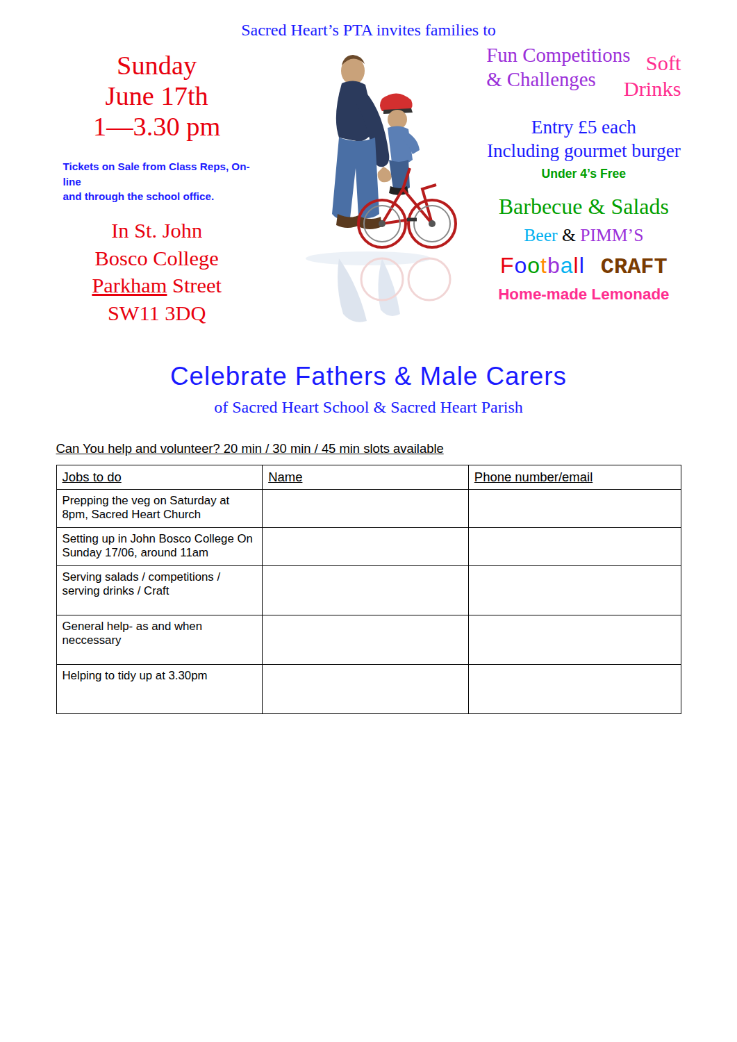Sacred Heart’s PTA invites families to
Sunday
June 17th
1—3.30 pm
Tickets on Sale from Class Reps, On-line
and through the school office.
In St. John
Bosco College
Parkham Street
SW11 3DQ
Fun Competitions
& Challenges
Soft
Drinks
Entry £5 each
Including gourmet burger
Under 4’s Free
Barbecue & Salads
Beer & PIMM’S
Football CRAFT
Home-made Lemonade
Celebrate Fathers & Male Carers
of Sacred Heart School & Sacred Heart Parish
Can You help and volunteer? 20 min / 30 min / 45 min slots available
| Jobs to do | Name | Phone number/email |
| --- | --- | --- |
| Prepping the veg on Saturday at 8pm, Sacred Heart Church | | |
| Setting up in John Bosco College On Sunday 17/06, around 11am | | |
| Serving salads / competitions / serving drinks / Craft | | |
| General help- as and when neccessary | | |
| Helping to tidy up at 3.30pm | | |